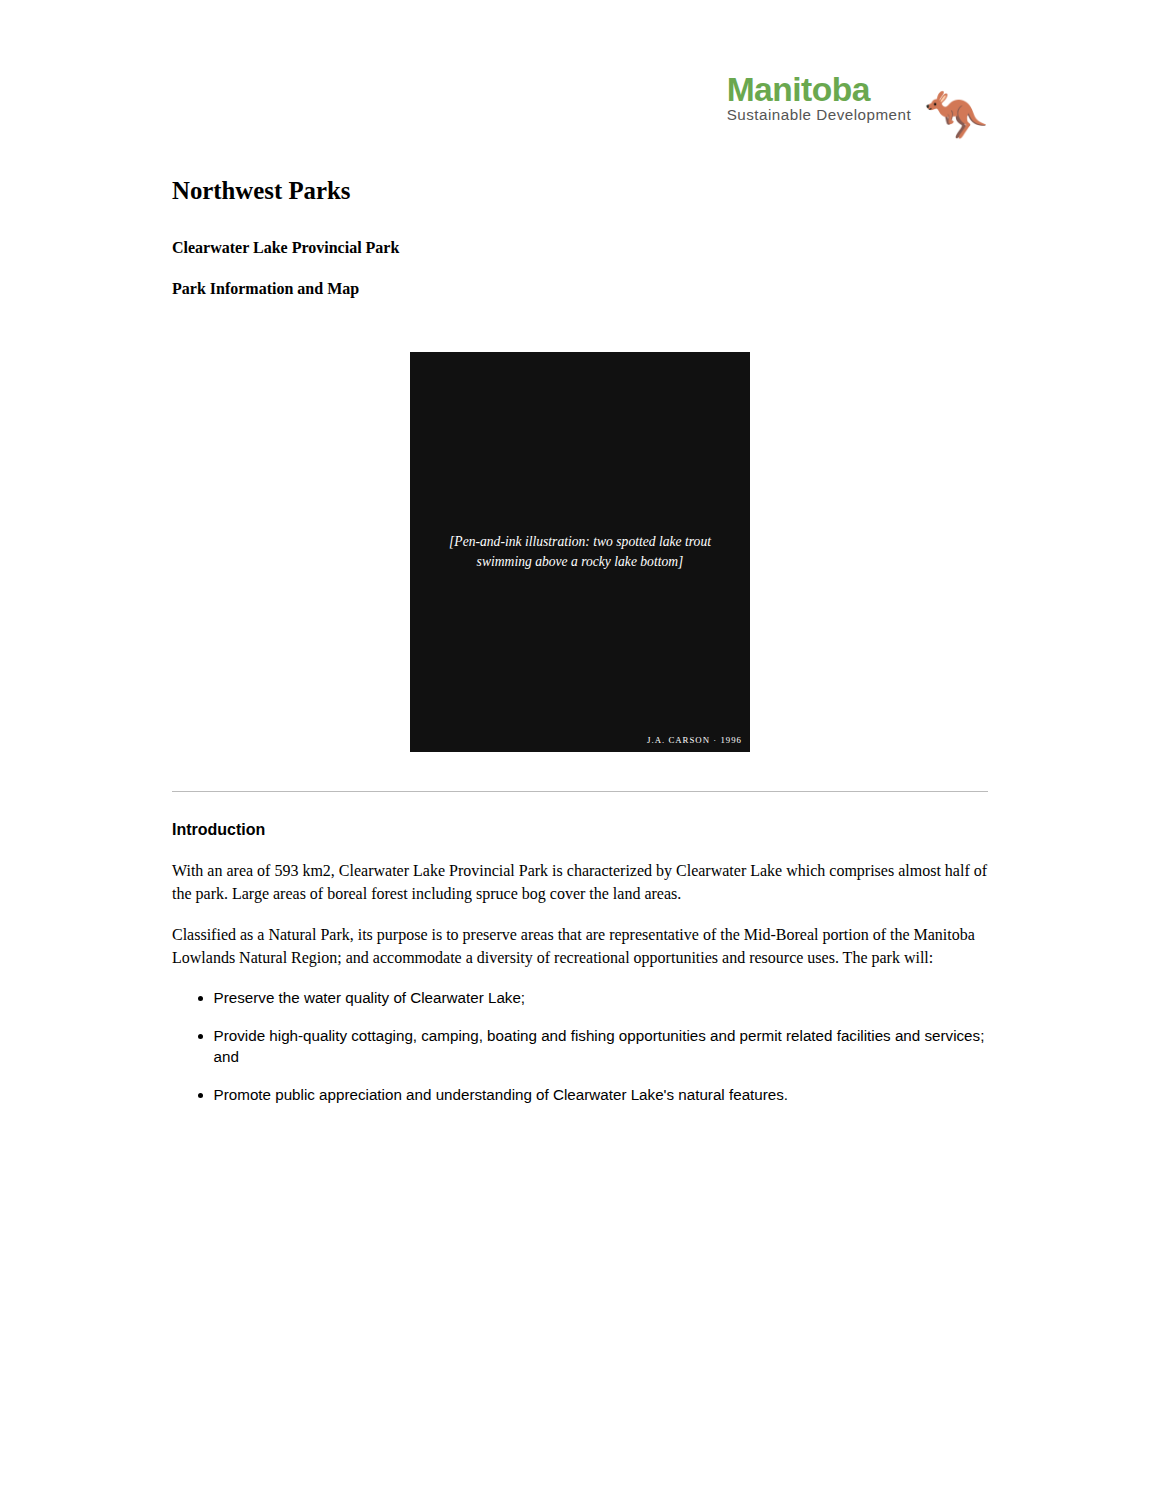Manitoba
Sustainable Development 🦘
Northwest Parks
Clearwater Lake Provincial Park
Park Information and Map
[Pen-and-ink illustration: two spotted lake trout swimming above a rocky lake bottom]
J.A. CARSON · 1996
Introduction
With an area of 593 km2, Clearwater Lake Provincial Park is characterized by Clearwater Lake which comprises almost half of the park. Large areas of boreal forest including spruce bog cover the land areas.
Classified as a Natural Park, its purpose is to preserve areas that are representative of the Mid-Boreal portion of the Manitoba Lowlands Natural Region; and accommodate a diversity of recreational opportunities and resource uses. The park will:
Preserve the water quality of Clearwater Lake;
Provide high-quality cottaging, camping, boating and fishing opportunities and permit related facilities and services; and
Promote public appreciation and understanding of Clearwater Lake's natural features.